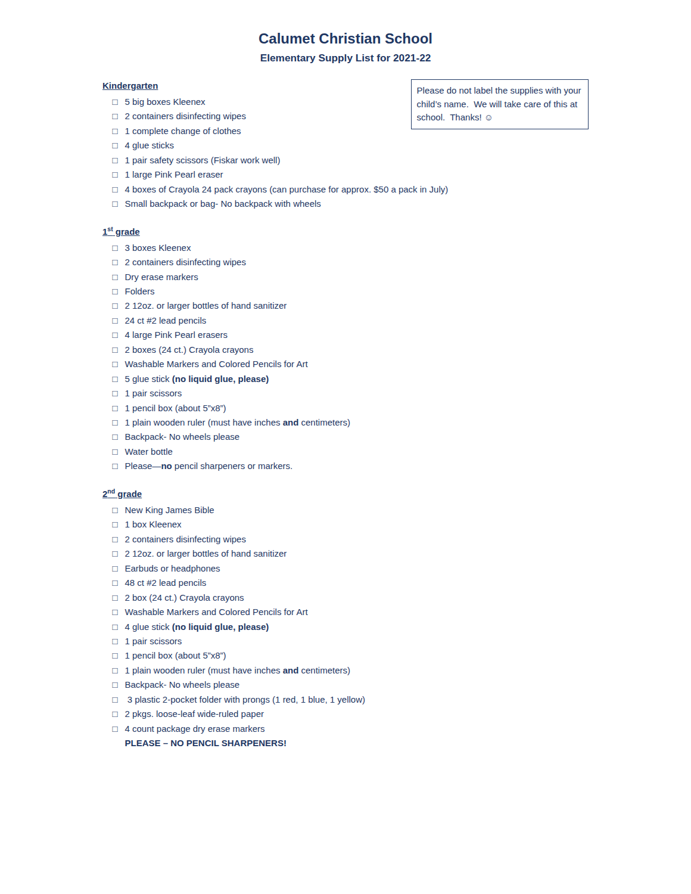Calumet Christian School
Elementary Supply List for 2021-22
Please do not label the supplies with your child’s name. We will take care of this at school. Thanks! ☺
Kindergarten
5 big boxes Kleenex
2 containers disinfecting wipes
1 complete change of clothes
4 glue sticks
1 pair safety scissors (Fiskar work well)
1 large Pink Pearl eraser
4 boxes of Crayola 24 pack crayons (can purchase for approx. $50 a pack in July)
Small backpack or bag- No backpack with wheels
1st grade
3 boxes Kleenex
2 containers disinfecting wipes
Dry erase markers
Folders
2 12oz. or larger bottles of hand sanitizer
24 ct #2 lead pencils
4 large Pink Pearl erasers
2 boxes (24 ct.) Crayola crayons
Washable Markers and Colored Pencils for Art
5 glue stick (no liquid glue, please)
1 pair scissors
1 pencil box (about 5”x8”)
1 plain wooden ruler (must have inches and centimeters)
Backpack- No wheels please
Water bottle
Please—no pencil sharpeners or markers.
2nd grade
New King James Bible
1 box Kleenex
2 containers disinfecting wipes
2 12oz. or larger bottles of hand sanitizer
Earbuds or headphones
48 ct #2 lead pencils
2 box (24 ct.) Crayola crayons
Washable Markers and Colored Pencils for Art
4 glue stick (no liquid glue, please)
1 pair scissors
1 pencil box (about 5”x8”)
1 plain wooden ruler (must have inches and centimeters)
Backpack- No wheels please
3 plastic 2-pocket folder with prongs (1 red, 1 blue, 1 yellow)
2 pkgs. loose-leaf wide-ruled paper
4 count package dry erase markers
PLEASE – NO PENCIL SHARPENERS!